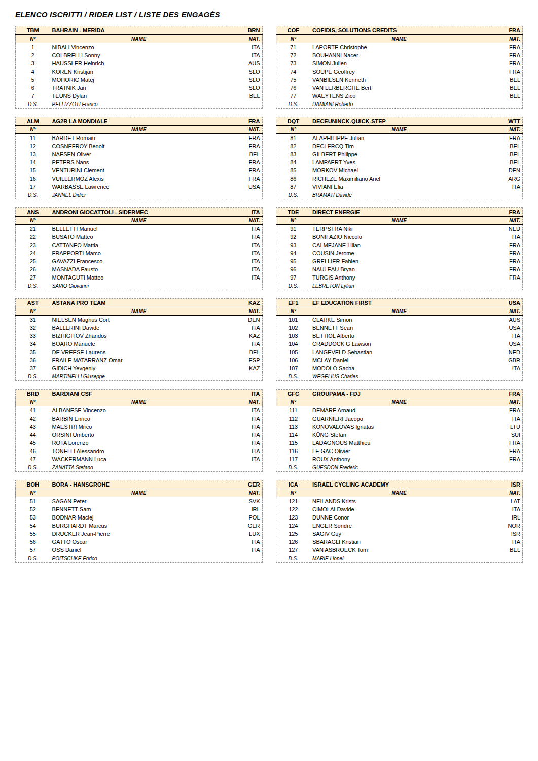ELENCO ISCRITTI / RIDER LIST / LISTE DES ENGAGÉS
| TBM | BAHRAIN - MERIDA | BRN |
| --- | --- | --- |
| N° | NAME | NAT. |
| 1 | NIBALI Vincenzo | ITA |
| 2 | COLBRELLI Sonny | ITA |
| 3 | HAUSSLER Heinrich | AUS |
| 4 | KOREN Kristijan | SLO |
| 5 | MOHORIC Matej | SLO |
| 6 | TRATNIK Jan | SLO |
| 7 | TEUNS Dylan | BEL |
| D.S. | PELLIZZOTI Franco | |
| ALM | AG2R LA MONDIALE | FRA |
| --- | --- | --- |
| N° | NAME | NAT. |
| 11 | BARDET Romain | FRA |
| 12 | COSNEFROY Benoit | FRA |
| 13 | NAESEN Oliver | BEL |
| 14 | PETERS Nans | FRA |
| 15 | VENTURINI Clement | FRA |
| 16 | VUILLERMOZ Alexis | FRA |
| 17 | WARBASSE Lawrence | USA |
| D.S. | JANNEL Didier | |
| ANS | ANDRONI GIOCATTOLI - SIDERMEC | ITA |
| --- | --- | --- |
| N° | NAME | NAT. |
| 21 | BELLETTI Manuel | ITA |
| 22 | BUSATO Matteo | ITA |
| 23 | CATTANEO Mattia | ITA |
| 24 | FRAPPORTI Marco | ITA |
| 25 | GAVAZZI Francesco | ITA |
| 26 | MASNADA Fausto | ITA |
| 27 | MONTAGUTI Matteo | ITA |
| D.S. | SAVIO Giovanni | |
| AST | ASTANA PRO TEAM | KAZ |
| --- | --- | --- |
| N° | NAME | NAT. |
| 31 | NIELSEN Magnus Cort | DEN |
| 32 | BALLERINI Davide | ITA |
| 33 | BIZHIGITOV Zhandos | KAZ |
| 34 | BOARO Manuele | ITA |
| 35 | DE VREESE Laurens | BEL |
| 36 | FRAILE MATARRANZ Omar | ESP |
| 37 | GIDICH Yevgeniy | KAZ |
| D.S. | MARTINELLI Giuseppe | |
| BRD | BARDIANI CSF | ITA |
| --- | --- | --- |
| N° | NAME | NAT. |
| 41 | ALBANESE Vincenzo | ITA |
| 42 | BARBIN Enrico | ITA |
| 43 | MAESTRI Mirco | ITA |
| 44 | ORSINI Umberto | ITA |
| 45 | ROTA Lorenzo | ITA |
| 46 | TONELLI Alessandro | ITA |
| 47 | WACKERMANN Luca | ITA |
| D.S. | ZANATTA Stefano | |
| BOH | BORA - HANSGROHE | GER |
| --- | --- | --- |
| N° | NAME | NAT. |
| 51 | SAGAN Peter | SVK |
| 52 | BENNETT Sam | IRL |
| 53 | BODNAR Maciej | POL |
| 54 | BURGHARDT Marcus | GER |
| 55 | DRUCKER Jean-Pierre | LUX |
| 56 | GATTO Oscar | ITA |
| 57 | OSS Daniel | ITA |
| D.S. | POITSCHKE Enrico | |
| COF | COFIDIS, SOLUTIONS CREDITS | FRA |
| --- | --- | --- |
| N° | NAME | NAT. |
| 71 | LAPORTE Christophe | FRA |
| 72 | BOUHANNI Nacer | FRA |
| 73 | SIMON Julien | FRA |
| 74 | SOUPE Geoffrey | FRA |
| 75 | VANBILSEN Kenneth | BEL |
| 76 | VAN LERBERGHE Bert | BEL |
| 77 | WAEYTENS Zico | BEL |
| D.S. | DAMIANI Roberto | |
| DQT | DECEUNINCK-QUICK-STEP | WTT |
| --- | --- | --- |
| N° | NAME | NAT. |
| 81 | ALAPHILIPPE Julian | FRA |
| 82 | DECLERCQ Tim | BEL |
| 83 | GILBERT Philippe | BEL |
| 84 | LAMPAERT Yves | BEL |
| 85 | MORKOV Michael | DEN |
| 86 | RICHEZE Maximiliano Ariel | ARG |
| 87 | VIVIANI Elia | ITA |
| D.S. | BRAMATI Davide | |
| TDE | DIRECT ENERGIE | FRA |
| --- | --- | --- |
| N° | NAME | NAT. |
| 91 | TERPSTRA Niki | NED |
| 92 | BONIFAZIO Niccolò | ITA |
| 93 | CALMEJANE Lilian | FRA |
| 94 | COUSIN Jerome | FRA |
| 95 | GRELLIER Fabien | FRA |
| 96 | NAULEAU Bryan | FRA |
| 97 | TURGIS Anthony | FRA |
| D.S. | LEBRETON Lylian | |
| EF1 | EF EDUCATION FIRST | USA |
| --- | --- | --- |
| N° | NAME | NAT. |
| 101 | CLARKE Simon | AUS |
| 102 | BENNETT Sean | USA |
| 103 | BETTIOL Alberto | ITA |
| 104 | CRADDOCK G Lawson | USA |
| 105 | LANGEVELD Sebastian | NED |
| 106 | MCLAY Daniel | GBR |
| 107 | MODOLO Sacha | ITA |
| D.S. | WEGELIUS Charles | |
| GFC | GROUPAMA - FDJ | FRA |
| --- | --- | --- |
| N° | NAME | NAT. |
| 111 | DEMARE Arnaud | FRA |
| 112 | GUARNIERI Jacopo | ITA |
| 113 | KONOVALOVAS Ignatas | LTU |
| 114 | KÜNG Stefan | SUI |
| 115 | LADAGNOUS Matthieu | FRA |
| 116 | LE GAC Olivier | FRA |
| 117 | ROUX Anthony | FRA |
| D.S. | GUESDON Frederic | |
| ICA | ISRAEL CYCLING ACADEMY | ISR |
| --- | --- | --- |
| N° | NAME | NAT. |
| 121 | NEILANDS Krists | LAT |
| 122 | CIMOLAI Davide | ITA |
| 123 | DUNNE Conor | IRL |
| 124 | ENGER Sondre | NOR |
| 125 | SAGIV Guy | ISR |
| 126 | SBARAGLI Kristian | ITA |
| 127 | VAN ASBROECK Tom | BEL |
| D.S. | MARIE Lionel | |